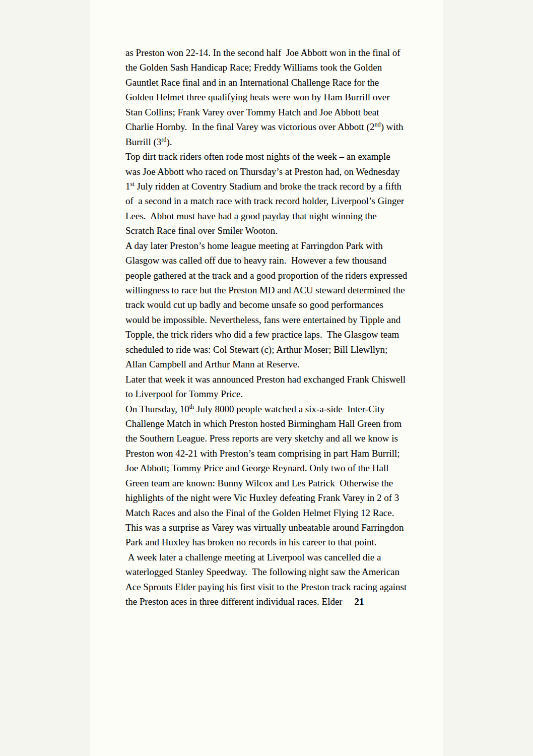as Preston won 22-14. In the second half Joe Abbott won in the final of the Golden Sash Handicap Race; Freddy Williams took the Golden Gauntlet Race final and in an International Challenge Race for the Golden Helmet three qualifying heats were won by Ham Burrill over Stan Collins; Frank Varey over Tommy Hatch and Joe Abbott beat Charlie Hornby. In the final Varey was victorious over Abbott (2nd) with Burrill (3rd).
Top dirt track riders often rode most nights of the week – an example was Joe Abbott who raced on Thursday’s at Preston had, on Wednesday 1st July ridden at Coventry Stadium and broke the track record by a fifth of a second in a match race with track record holder, Liverpool’s Ginger Lees. Abbot must have had a good payday that night winning the Scratch Race final over Smiler Wooton.
A day later Preston’s home league meeting at Farringdon Park with Glasgow was called off due to heavy rain. However a few thousand people gathered at the track and a good proportion of the riders expressed willingness to race but the Preston MD and ACU steward determined the track would cut up badly and become unsafe so good performances would be impossible. Nevertheless, fans were entertained by Tipple and Topple, the trick riders who did a few practice laps. The Glasgow team scheduled to ride was: Col Stewart (c); Arthur Moser; Bill Llewllyn; Allan Campbell and Arthur Mann at Reserve.
Later that week it was announced Preston had exchanged Frank Chiswell to Liverpool for Tommy Price.
On Thursday, 10th July 8000 people watched a six-a-side Inter-City Challenge Match in which Preston hosted Birmingham Hall Green from the Southern League. Press reports are very sketchy and all we know is Preston won 42-21 with Preston’s team comprising in part Ham Burrill; Joe Abbott; Tommy Price and George Reynard. Only two of the Hall Green team are known: Bunny Wilcox and Les Patrick Otherwise the highlights of the night were Vic Huxley defeating Frank Varey in 2 of 3 Match Races and also the Final of the Golden Helmet Flying 12 Race. This was a surprise as Varey was virtually unbeatable around Farringdon Park and Huxley has broken no records in his career to that point.
A week later a challenge meeting at Liverpool was cancelled die a waterlogged Stanley Speedway. The following night saw the American Ace Sprouts Elder paying his first visit to the Preston track racing against the Preston aces in three different individual races. Elder 21